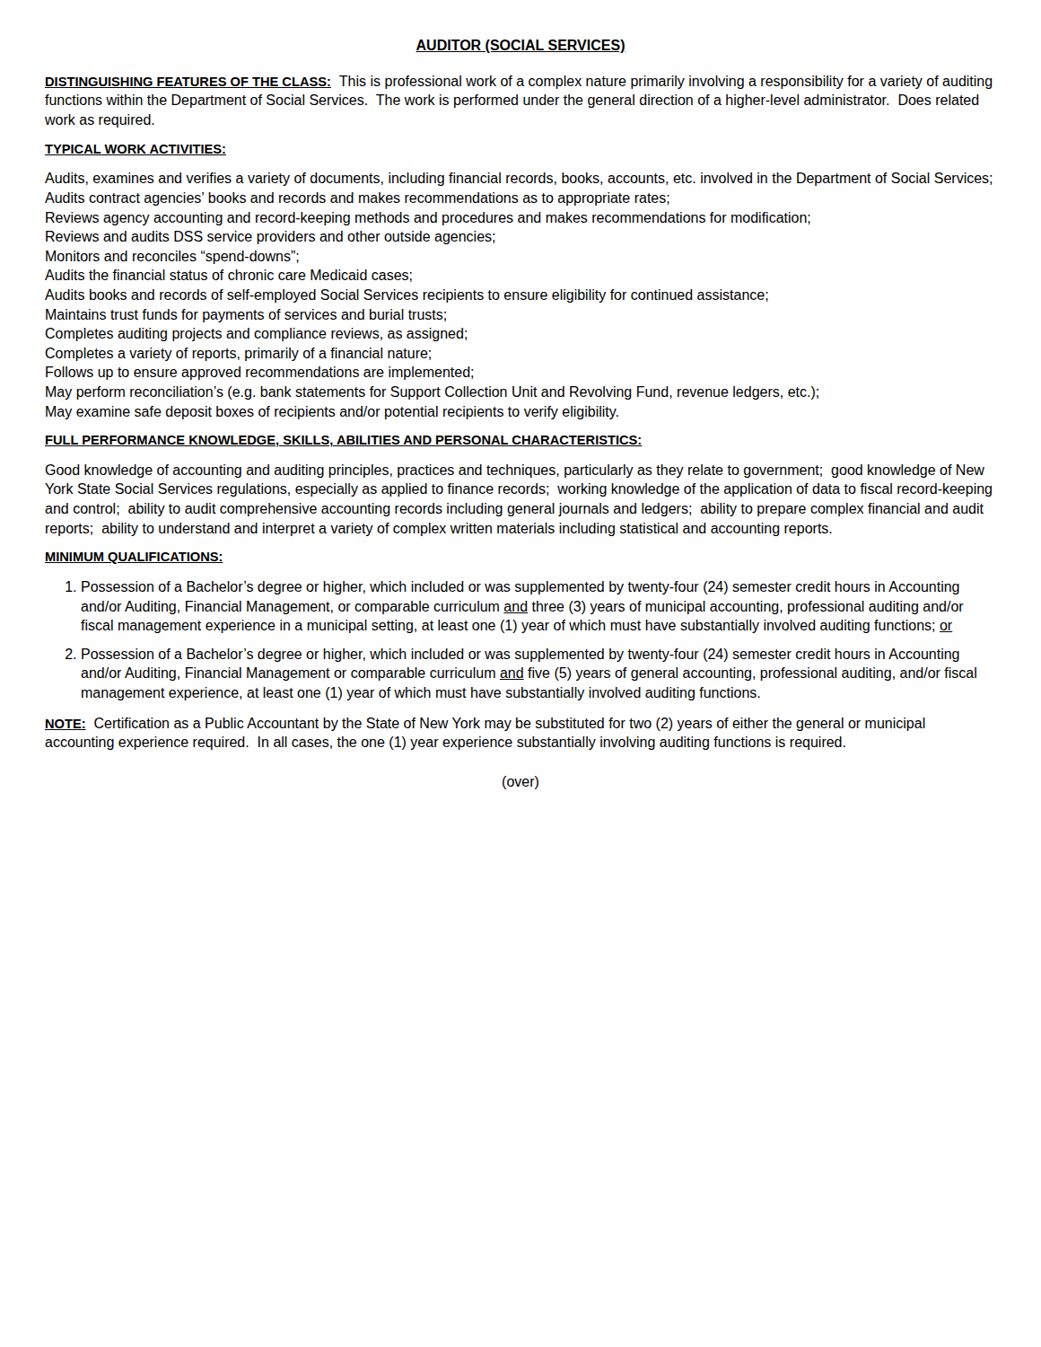AUDITOR (SOCIAL SERVICES)
DISTINGUISHING FEATURES OF THE CLASS: This is professional work of a complex nature primarily involving a responsibility for a variety of auditing functions within the Department of Social Services. The work is performed under the general direction of a higher-level administrator. Does related work as required.
TYPICAL WORK ACTIVITIES:
Audits, examines and verifies a variety of documents, including financial records, books, accounts, etc. involved in the Department of Social Services;
Audits contract agencies’ books and records and makes recommendations as to appropriate rates;
Reviews agency accounting and record-keeping methods and procedures and makes recommendations for modification;
Reviews and audits DSS service providers and other outside agencies;
Monitors and reconciles “spend-downs”;
Audits the financial status of chronic care Medicaid cases;
Audits books and records of self-employed Social Services recipients to ensure eligibility for continued assistance;
Maintains trust funds for payments of services and burial trusts;
Completes auditing projects and compliance reviews, as assigned;
Completes a variety of reports, primarily of a financial nature;
Follows up to ensure approved recommendations are implemented;
May perform reconciliation’s (e.g. bank statements for Support Collection Unit and Revolving Fund, revenue ledgers, etc.);
May examine safe deposit boxes of recipients and/or potential recipients to verify eligibility.
FULL PERFORMANCE KNOWLEDGE, SKILLS, ABILITIES AND PERSONAL CHARACTERISTICS:
Good knowledge of accounting and auditing principles, practices and techniques, particularly as they relate to government; good knowledge of New York State Social Services regulations, especially as applied to finance records; working knowledge of the application of data to fiscal record-keeping and control; ability to audit comprehensive accounting records including general journals and ledgers; ability to prepare complex financial and audit reports; ability to understand and interpret a variety of complex written materials including statistical and accounting reports.
MINIMUM QUALIFICATIONS:
Possession of a Bachelor’s degree or higher, which included or was supplemented by twenty-four (24) semester credit hours in Accounting and/or Auditing, Financial Management, or comparable curriculum and three (3) years of municipal accounting, professional auditing and/or fiscal management experience in a municipal setting, at least one (1) year of which must have substantially involved auditing functions; or
Possession of a Bachelor’s degree or higher, which included or was supplemented by twenty-four (24) semester credit hours in Accounting and/or Auditing, Financial Management or comparable curriculum and five (5) years of general accounting, professional auditing, and/or fiscal management experience, at least one (1) year of which must have substantially involved auditing functions.
NOTE: Certification as a Public Accountant by the State of New York may be substituted for two (2) years of either the general or municipal accounting experience required. In all cases, the one (1) year experience substantially involving auditing functions is required.
(over)